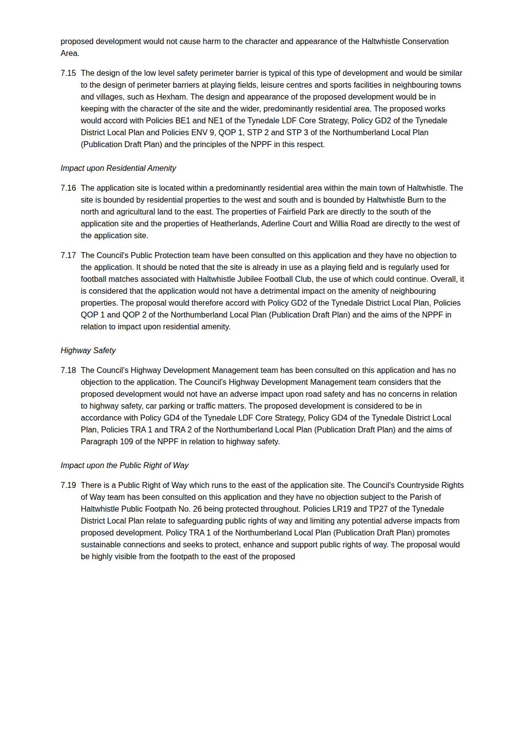proposed development would not cause harm to the character and appearance of the Haltwhistle Conservation Area.
7.15 The design of the low level safety perimeter barrier is typical of this type of development and would be similar to the design of perimeter barriers at playing fields, leisure centres and sports facilities in neighbouring towns and villages, such as Hexham. The design and appearance of the proposed development would be in keeping with the character of the site and the wider, predominantly residential area. The proposed works would accord with Policies BE1 and NE1 of the Tynedale LDF Core Strategy, Policy GD2 of the Tynedale District Local Plan and Policies ENV 9, QOP 1, STP 2 and STP 3 of the Northumberland Local Plan (Publication Draft Plan) and the principles of the NPPF in this respect.
Impact upon Residential Amenity
7.16 The application site is located within a predominantly residential area within the main town of Haltwhistle. The site is bounded by residential properties to the west and south and is bounded by Haltwhistle Burn to the north and agricultural land to the east. The properties of Fairfield Park are directly to the south of the application site and the properties of Heatherlands, Aderline Court and Willia Road are directly to the west of the application site.
7.17 The Council's Public Protection team have been consulted on this application and they have no objection to the application. It should be noted that the site is already in use as a playing field and is regularly used for football matches associated with Haltwhistle Jubilee Football Club, the use of which could continue. Overall, it is considered that the application would not have a detrimental impact on the amenity of neighbouring properties. The proposal would therefore accord with Policy GD2 of the Tynedale District Local Plan, Policies QOP 1 and QOP 2 of the Northumberland Local Plan (Publication Draft Plan) and the aims of the NPPF in relation to impact upon residential amenity.
Highway Safety
7.18 The Council's Highway Development Management team has been consulted on this application and has no objection to the application. The Council's Highway Development Management team considers that the proposed development would not have an adverse impact upon road safety and has no concerns in relation to highway safety, car parking or traffic matters. The proposed development is considered to be in accordance with Policy GD4 of the Tynedale LDF Core Strategy, Policy GD4 of the Tynedale District Local Plan, Policies TRA 1 and TRA 2 of the Northumberland Local Plan (Publication Draft Plan) and the aims of Paragraph 109 of the NPPF in relation to highway safety.
Impact upon the Public Right of Way
7.19 There is a Public Right of Way which runs to the east of the application site. The Council's Countryside Rights of Way team has been consulted on this application and they have no objection subject to the Parish of Haltwhistle Public Footpath No. 26 being protected throughout. Policies LR19 and TP27 of the Tynedale District Local Plan relate to safeguarding public rights of way and limiting any potential adverse impacts from proposed development. Policy TRA 1 of the Northumberland Local Plan (Publication Draft Plan) promotes sustainable connections and seeks to protect, enhance and support public rights of way. The proposal would be highly visible from the footpath to the east of the proposed